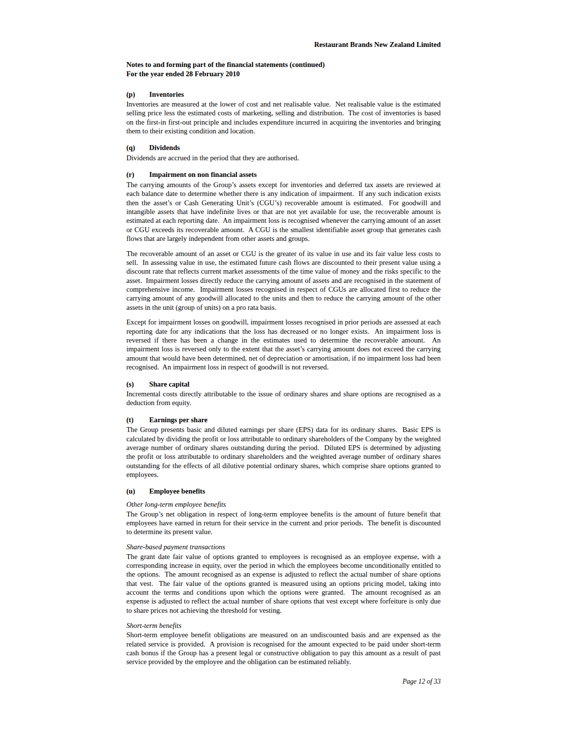Restaurant Brands New Zealand Limited
Notes to and forming part of the financial statements (continued)
For the year ended 28 February 2010
(p) Inventories
Inventories are measured at the lower of cost and net realisable value. Net realisable value is the estimated selling price less the estimated costs of marketing, selling and distribution. The cost of inventories is based on the first-in first-out principle and includes expenditure incurred in acquiring the inventories and bringing them to their existing condition and location.
(q) Dividends
Dividends are accrued in the period that they are authorised.
(r) Impairment on non financial assets
The carrying amounts of the Group’s assets except for inventories and deferred tax assets are reviewed at each balance date to determine whether there is any indication of impairment. If any such indication exists then the asset’s or Cash Generating Unit’s (CGU’s) recoverable amount is estimated. For goodwill and intangible assets that have indefinite lives or that are not yet available for use, the recoverable amount is estimated at each reporting date. An impairment loss is recognised whenever the carrying amount of an asset or CGU exceeds its recoverable amount. A CGU is the smallest identifiable asset group that generates cash flows that are largely independent from other assets and groups.
The recoverable amount of an asset or CGU is the greater of its value in use and its fair value less costs to sell. In assessing value in use, the estimated future cash flows are discounted to their present value using a discount rate that reflects current market assessments of the time value of money and the risks specific to the asset. Impairment losses directly reduce the carrying amount of assets and are recognised in the statement of comprehensive income. Impairment losses recognised in respect of CGUs are allocated first to reduce the carrying amount of any goodwill allocated to the units and then to reduce the carrying amount of the other assets in the unit (group of units) on a pro rata basis.
Except for impairment losses on goodwill, impairment losses recognised in prior periods are assessed at each reporting date for any indications that the loss has decreased or no longer exists. An impairment loss is reversed if there has been a change in the estimates used to determine the recoverable amount. An impairment loss is reversed only to the extent that the asset’s carrying amount does not exceed the carrying amount that would have been determined, net of depreciation or amortisation, if no impairment loss had been recognised. An impairment loss in respect of goodwill is not reversed.
(s) Share capital
Incremental costs directly attributable to the issue of ordinary shares and share options are recognised as a deduction from equity.
(t) Earnings per share
The Group presents basic and diluted earnings per share (EPS) data for its ordinary shares. Basic EPS is calculated by dividing the profit or loss attributable to ordinary shareholders of the Company by the weighted average number of ordinary shares outstanding during the period. Diluted EPS is determined by adjusting the profit or loss attributable to ordinary shareholders and the weighted average number of ordinary shares outstanding for the effects of all dilutive potential ordinary shares, which comprise share options granted to employees.
(u) Employee benefits
Other long-term employee benefits
The Group’s net obligation in respect of long-term employee benefits is the amount of future benefit that employees have earned in return for their service in the current and prior periods. The benefit is discounted to determine its present value.
Share-based payment transactions
The grant date fair value of options granted to employees is recognised as an employee expense, with a corresponding increase in equity, over the period in which the employees become unconditionally entitled to the options. The amount recognised as an expense is adjusted to reflect the actual number of share options that vest. The fair value of the options granted is measured using an options pricing model, taking into account the terms and conditions upon which the options were granted. The amount recognised as an expense is adjusted to reflect the actual number of share options that vest except where forfeiture is only due to share prices not achieving the threshold for vesting.
Short-term benefits
Short-term employee benefit obligations are measured on an undiscounted basis and are expensed as the related service is provided. A provision is recognised for the amount expected to be paid under short-term cash bonus if the Group has a present legal or constructive obligation to pay this amount as a result of past service provided by the employee and the obligation can be estimated reliably.
Page 12 of 33